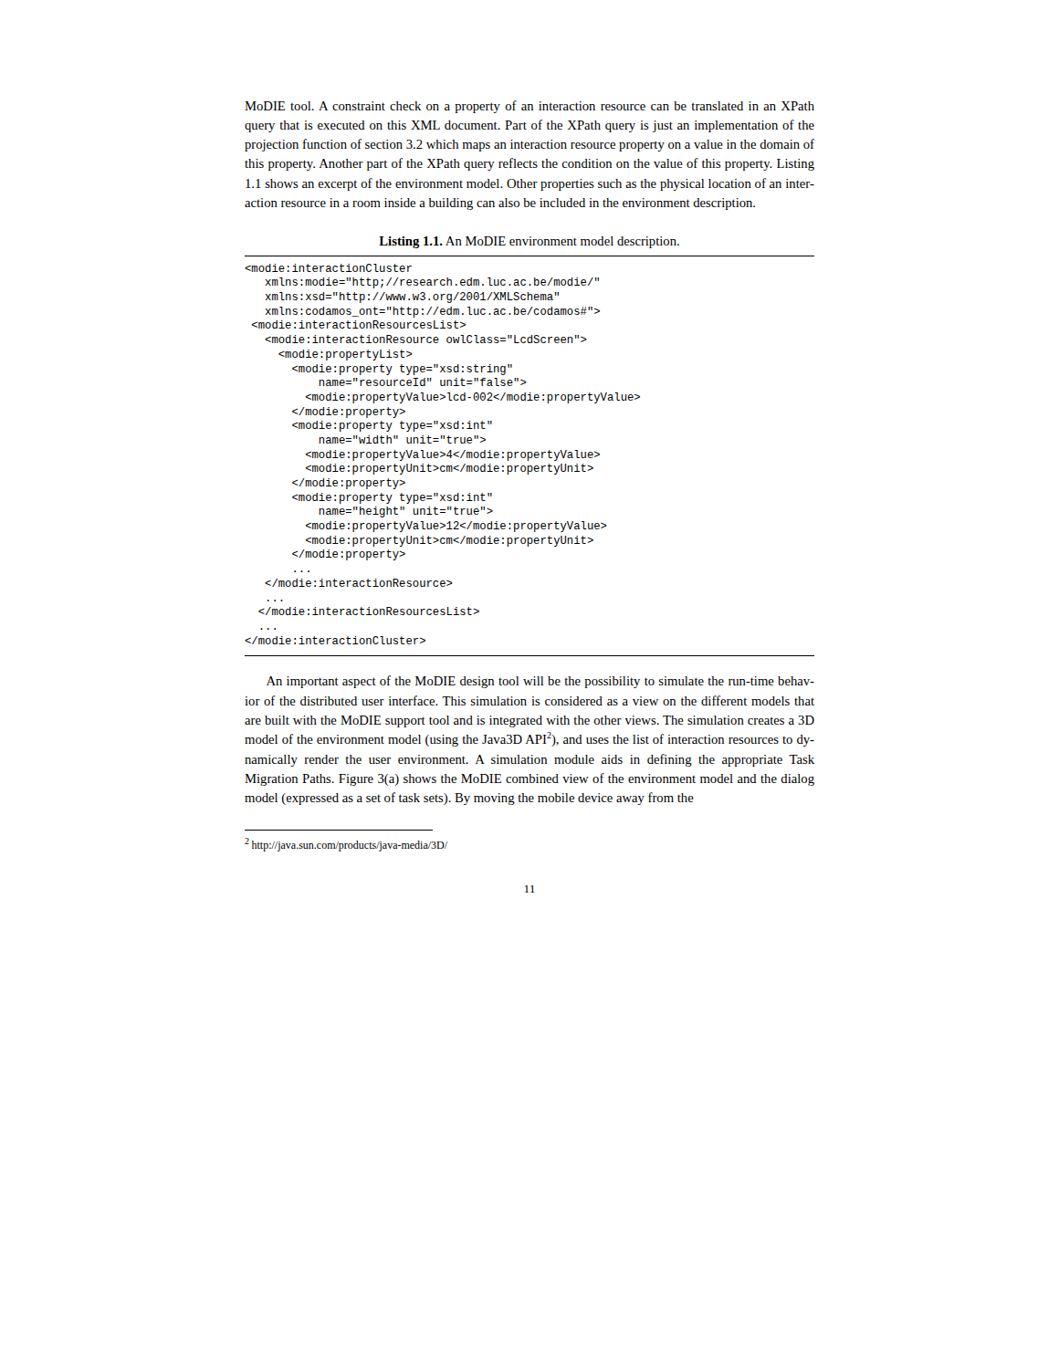MoDIE tool. A constraint check on a property of an interaction resource can be translated in an XPath query that is executed on this XML document. Part of the XPath query is just an implementation of the projection function of section 3.2 which maps an interaction resource property on a value in the domain of this property. Another part of the XPath query reflects the condition on the value of this property. Listing 1.1 shows an excerpt of the environment model. Other properties such as the physical location of an interaction resource in a room inside a building can also be included in the environment description.
Listing 1.1. An MoDIE environment model description.
<modie:interactionCluster
   xmlns:modie="http;//research.edm.luc.ac.be/modie/"
   xmlns:xsd="http://www.w3.org/2001/XMLSchema"
   xmlns:codamos_ont="http://edm.luc.ac.be/codamos#">
 <modie:interactionResourcesList>
   <modie:interactionResource owlClass="LcdScreen">
     <modie:propertyList>
       <modie:property type="xsd:string"
           name="resourceId" unit="false">
         <modie:propertyValue>lcd-002</modie:propertyValue>
       </modie:property>
       <modie:property type="xsd:int"
           name="width" unit="true">
         <modie:propertyValue>4</modie:propertyValue>
         <modie:propertyUnit>cm</modie:propertyUnit>
       </modie:property>
       <modie:property type="xsd:int"
           name="height" unit="true">
         <modie:propertyValue>12</modie:propertyValue>
         <modie:propertyUnit>cm</modie:propertyUnit>
       </modie:property>
       ...
   </modie:interactionResource>
   ...
  </modie:interactionResourcesList>
  ...
</modie:interactionCluster>
An important aspect of the MoDIE design tool will be the possibility to simulate the run-time behavior of the distributed user interface. This simulation is considered as a view on the different models that are built with the MoDIE support tool and is integrated with the other views. The simulation creates a 3D model of the environment model (using the Java3D API2), and uses the list of interaction resources to dynamically render the user environment. A simulation module aids in defining the appropriate Task Migration Paths. Figure 3(a) shows the MoDIE combined view of the environment model and the dialog model (expressed as a set of task sets). By moving the mobile device away from the
2http://java.sun.com/products/java-media/3D/
11